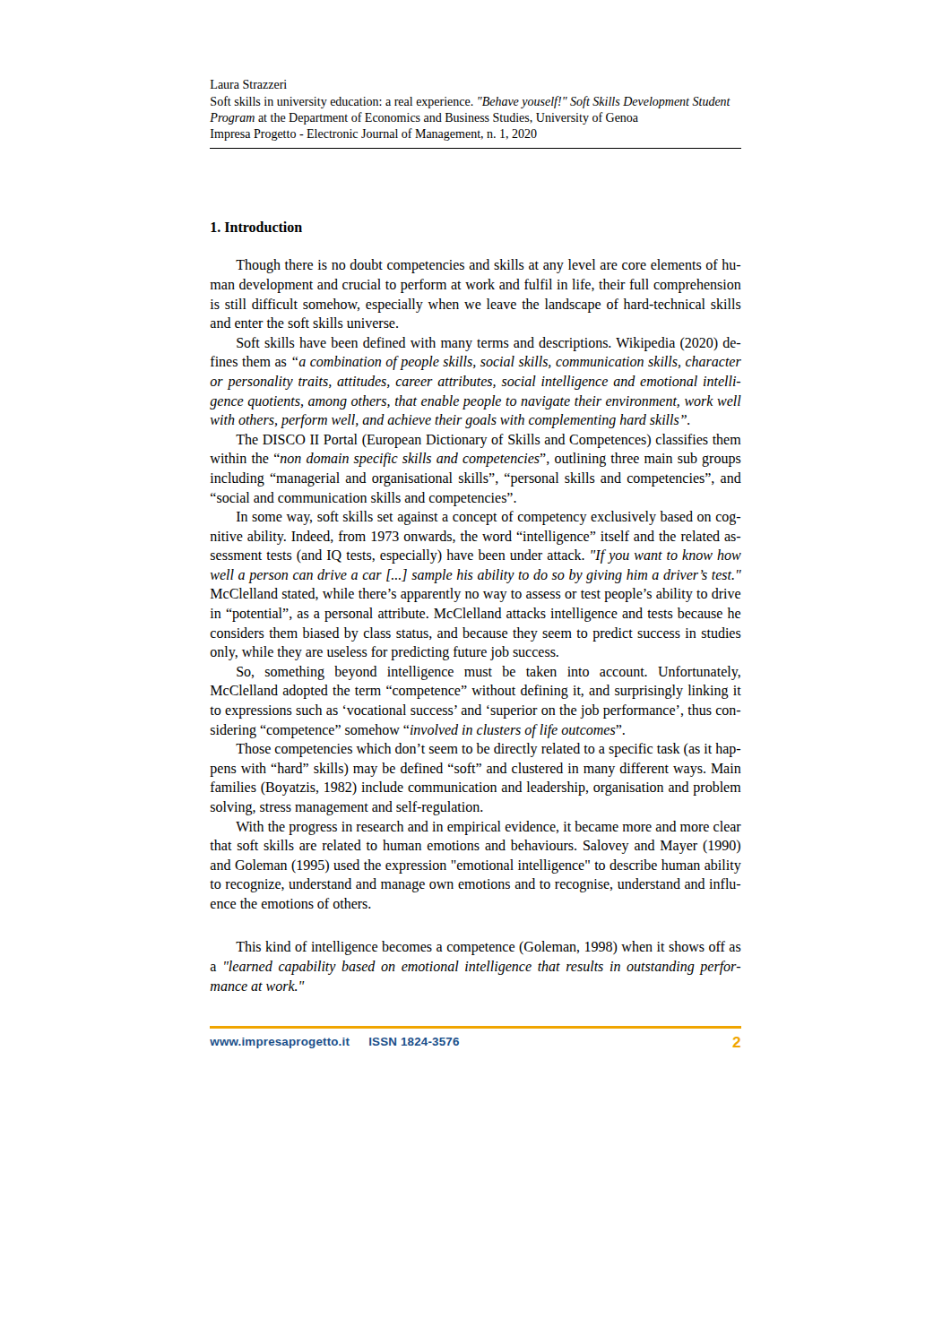Laura Strazzeri
Soft skills in university education: a real experience. "Behave youself!" Soft Skills Development Student Program at the Department of Economics and Business Studies, University of Genoa
Impresa Progetto - Electronic Journal of Management, n. 1, 2020
1. Introduction
Though there is no doubt competencies and skills at any level are core elements of human development and crucial to perform at work and fulfil in life, their full comprehension is still difficult somehow, especially when we leave the landscape of hard-technical skills and enter the soft skills universe.
Soft skills have been defined with many terms and descriptions. Wikipedia (2020) defines them as “a combination of people skills, social skills, communication skills, character or personality traits, attitudes, career attributes, social intelligence and emotional intelligence quotients, among others, that enable people to navigate their environment, work well with others, perform well, and achieve their goals with complementing hard skills”.
The DISCO II Portal (European Dictionary of Skills and Competences) classifies them within the “non domain specific skills and competencies”, outlining three main sub groups including “managerial and organisational skills”, “personal skills and competencies”, and “social and communication skills and competencies”.
In some way, soft skills set against a concept of competency exclusively based on cognitive ability. Indeed, from 1973 onwards, the word “intelligence” itself and the related assessment tests (and IQ tests, especially) have been under attack. "If you want to know how well a person can drive a car [...] sample his ability to do so by giving him a driver’s test." McClelland stated, while there’s apparently no way to assess or test people’s ability to drive in “potential”, as a personal attribute. McClelland attacks intelligence and tests because he considers them biased by class status, and because they seem to predict success in studies only, while they are useless for predicting future job success.
So, something beyond intelligence must be taken into account. Unfortunately, McClelland adopted the term “competence” without defining it, and surprisingly linking it to expressions such as ‘vocational success’ and ‘superior on the job performance’, thus considering “competence” somehow “involved in clusters of life outcomes”.
Those competencies which don’t seem to be directly related to a specific task (as it happens with “hard” skills) may be defined “soft” and clustered in many different ways. Main families (Boyatzis, 1982) include communication and leadership, organisation and problem solving, stress management and self-regulation.
With the progress in research and in empirical evidence, it became more and more clear that soft skills are related to human emotions and behaviours. Salovey and Mayer (1990) and Goleman (1995) used the expression "emotional intelligence" to describe human ability to recognize, understand and manage own emotions and to recognise, understand and influence the emotions of others.
This kind of intelligence becomes a competence (Goleman, 1998) when it shows off as a "learned capability based on emotional intelligence that results in outstanding performance at work."
www.impresaprogetto.itISSN 1824-3576
2